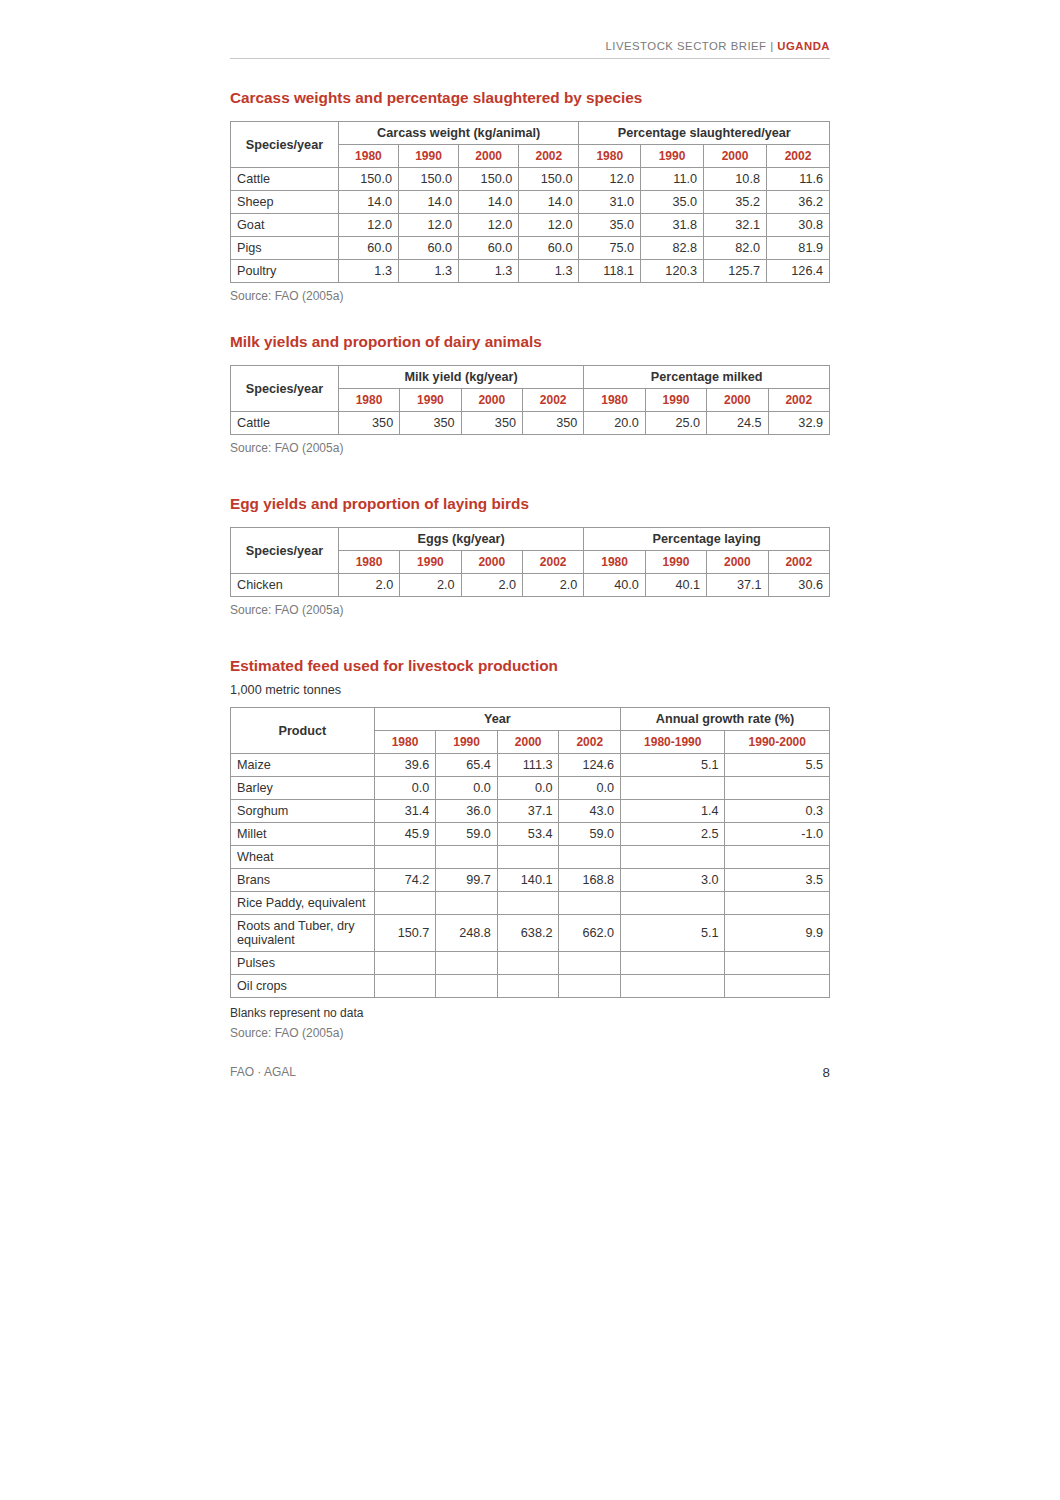LIVESTOCK SECTOR BRIEF | UGANDA
Carcass weights and percentage slaughtered by species
| Species/year | Carcass weight (kg/animal) | Percentage slaughtered/year |
| --- | --- | --- |
| 1980 | 1990 | 2000 | 2002 | 1980 | 1990 | 2000 | 2002 |
| Cattle | 150.0 | 150.0 | 150.0 | 150.0 | 12.0 | 11.0 | 10.8 | 11.6 |
| Sheep | 14.0 | 14.0 | 14.0 | 14.0 | 31.0 | 35.0 | 35.2 | 36.2 |
| Goat | 12.0 | 12.0 | 12.0 | 12.0 | 35.0 | 31.8 | 32.1 | 30.8 |
| Pigs | 60.0 | 60.0 | 60.0 | 60.0 | 75.0 | 82.8 | 82.0 | 81.9 |
| Poultry | 1.3 | 1.3 | 1.3 | 1.3 | 118.1 | 120.3 | 125.7 | 126.4 |
Source: FAO (2005a)
Milk yields and proportion of dairy animals
| Species/year | Milk yield (kg/year) | Percentage milked |
| --- | --- | --- |
| 1980 | 1990 | 2000 | 2002 | 1980 | 1990 | 2000 | 2002 |
| Cattle | 350 | 350 | 350 | 350 | 20.0 | 25.0 | 24.5 | 32.9 |
Source: FAO (2005a)
Egg yields and proportion of laying birds
| Species/year | Eggs (kg/year) | Percentage laying |
| --- | --- | --- |
| 1980 | 1990 | 2000 | 2002 | 1980 | 1990 | 2000 | 2002 |
| Chicken | 2.0 | 2.0 | 2.0 | 2.0 | 40.0 | 40.1 | 37.1 | 30.6 |
Source: FAO (2005a)
Estimated feed used for livestock production
1,000 metric tonnes
| Product | Year | Annual growth rate (%) |
| --- | --- | --- |
| 1980 | 1990 | 2000 | 2002 | 1980-1990 | 1990-2000 |
| Maize | 39.6 | 65.4 | 111.3 | 124.6 | 5.1 | 5.5 |
| Barley | 0.0 | 0.0 | 0.0 | 0.0 | | |
| Sorghum | 31.4 | 36.0 | 37.1 | 43.0 | 1.4 | 0.3 |
| Millet | 45.9 | 59.0 | 53.4 | 59.0 | 2.5 | -1.0 |
| Wheat | | | | | | |
| Brans | 74.2 | 99.7 | 140.1 | 168.8 | 3.0 | 3.5 |
| Rice Paddy, equivalent | | | | | | |
| Roots and Tuber, dry equivalent | 150.7 | 248.8 | 638.2 | 662.0 | 5.1 | 9.9 |
| Pulses | | | | | | |
| Oil crops | | | | | | |
Blanks represent no data
Source: FAO (2005a)
FAO · AGAL 8